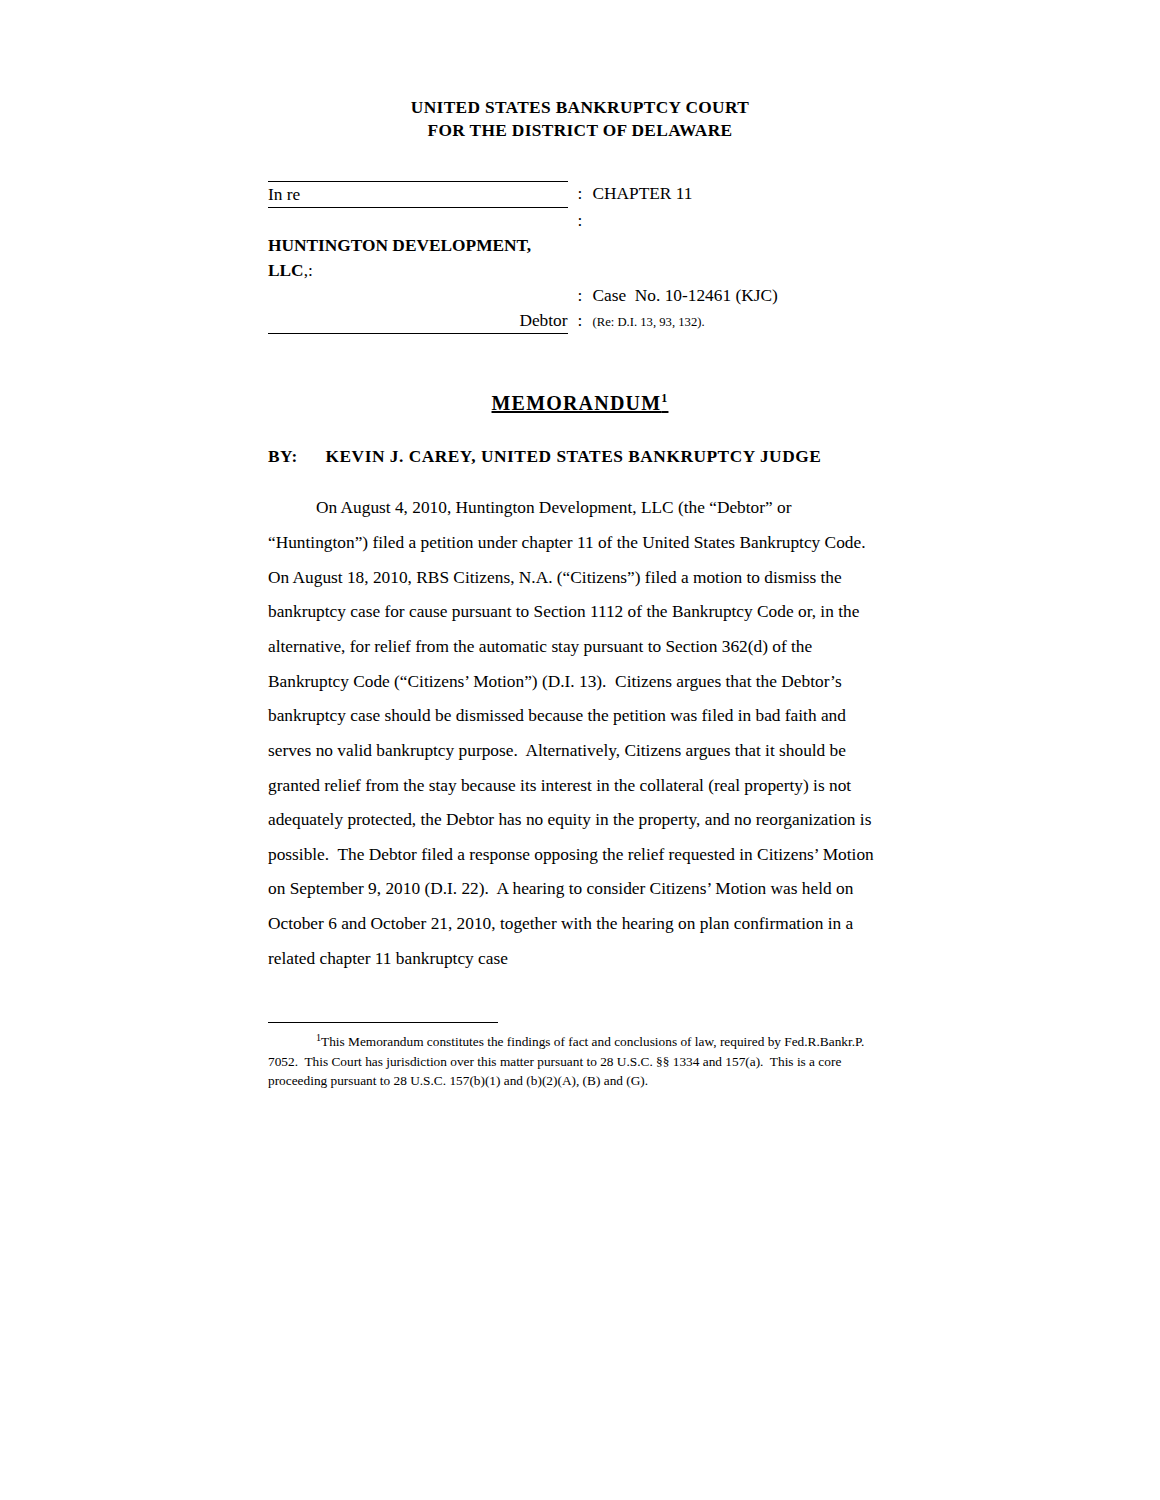UNITED STATES BANKRUPTCY COURT
FOR THE DISTRICT OF DELAWARE
| In re | : | CHAPTER 11 |
| | : | |
| HUNTINGTON DEVELOPMENT, LLC ,: | | |
| | : | Case No. 10-12461 (KJC) |
| Debtor | : | (Re: D.I. 13, 93, 132). |
MEMORANDUM1
BY: KEVIN J. CAREY, UNITED STATES BANKRUPTCY JUDGE
On August 4, 2010, Huntington Development, LLC (the “Debtor” or “Huntington”) filed a petition under chapter 11 of the United States Bankruptcy Code. On August 18, 2010, RBS Citizens, N.A. (“Citizens”) filed a motion to dismiss the bankruptcy case for cause pursuant to Section 1112 of the Bankruptcy Code or, in the alternative, for relief from the automatic stay pursuant to Section 362(d) of the Bankruptcy Code (“Citizens’ Motion”) (D.I. 13). Citizens argues that the Debtor’s bankruptcy case should be dismissed because the petition was filed in bad faith and serves no valid bankruptcy purpose. Alternatively, Citizens argues that it should be granted relief from the stay because its interest in the collateral (real property) is not adequately protected, the Debtor has no equity in the property, and no reorganization is possible. The Debtor filed a response opposing the relief requested in Citizens’ Motion on September 9, 2010 (D.I. 22). A hearing to consider Citizens’ Motion was held on October 6 and October 21, 2010, together with the hearing on plan confirmation in a related chapter 11 bankruptcy case
1This Memorandum constitutes the findings of fact and conclusions of law, required by Fed.R.Bankr.P. 7052. This Court has jurisdiction over this matter pursuant to 28 U.S.C. §§ 1334 and 157(a). This is a core proceeding pursuant to 28 U.S.C. 157(b)(1) and (b)(2)(A), (B) and (G).